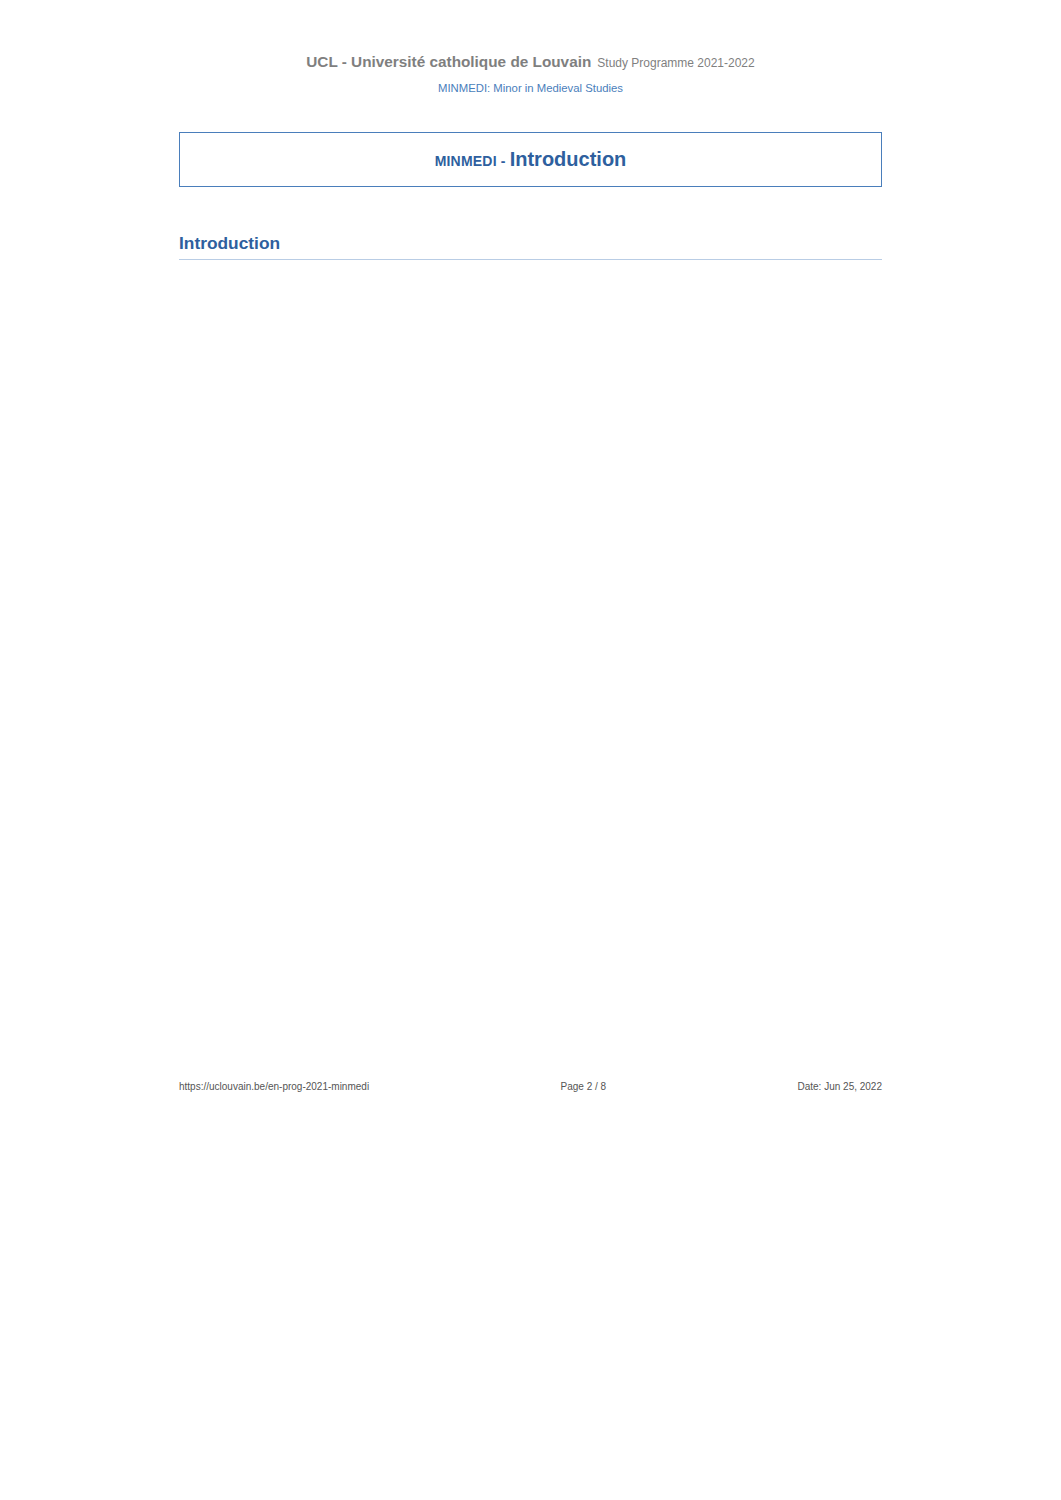UCL - Université catholique de Louvain Study Programme 2021-2022
MINMEDI: Minor in Medieval Studies
MINMEDI -Introduction
Introduction
https://uclouvain.be/en-prog-2021-minmedi
Page 2 / 8
Date: Jun 25, 2022